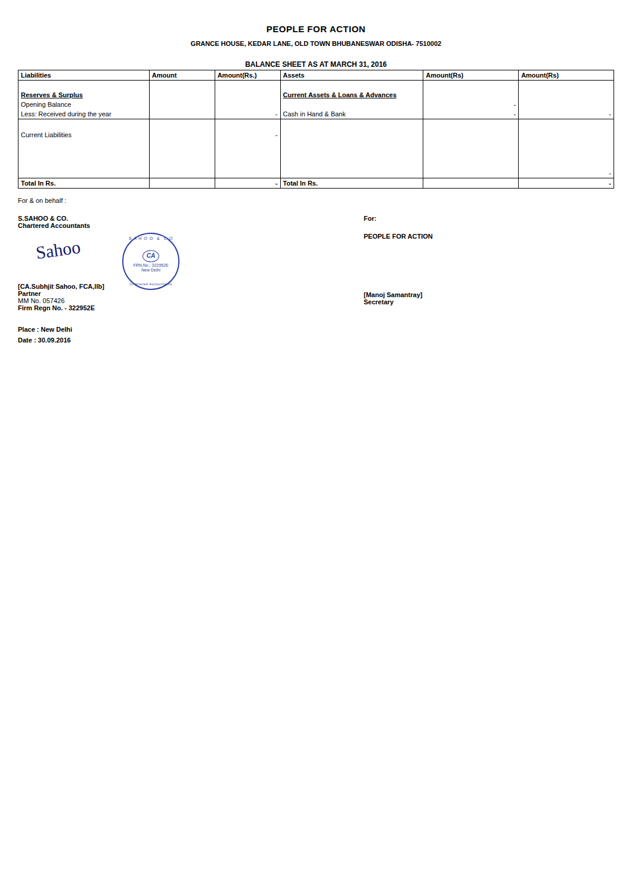PEOPLE FOR ACTION
GRANCE HOUSE, KEDAR LANE, OLD TOWN BHUBANESWAR ODISHA- 7510002
BALANCE SHEET AS AT MARCH 31, 2016
| Liabilities | Amount | Amount(Rs.) | Assets | Amount(Rs) | Amount(Rs) |
| --- | --- | --- | --- | --- | --- |
| Reserves & Surplus | | | Current Assets & Loans & Advances | | |
| Opening Balance | | | | - | |
| Less: Received during the year | | - | Cash in Hand & Bank | - | - |
| Current Liabilities | | - | | | |
| | | | | | - |
| Total In Rs. | | - | Total In Rs. | | - |
For & on behalf :
| S.SAHOO & CO. Chartered Accountants Sahoo S A H O O & C O CA FRN.No.: 322952E New Delhi Chartered Accountants [CA.Subhjit Sahoo, FCA,llb] Partner MM No. 057426 Firm Regn No. - 322952E | For: PEOPLE FOR ACTION [Manoj Samantray] Secretary |
Place : New Delhi
Date : 30.09.2016